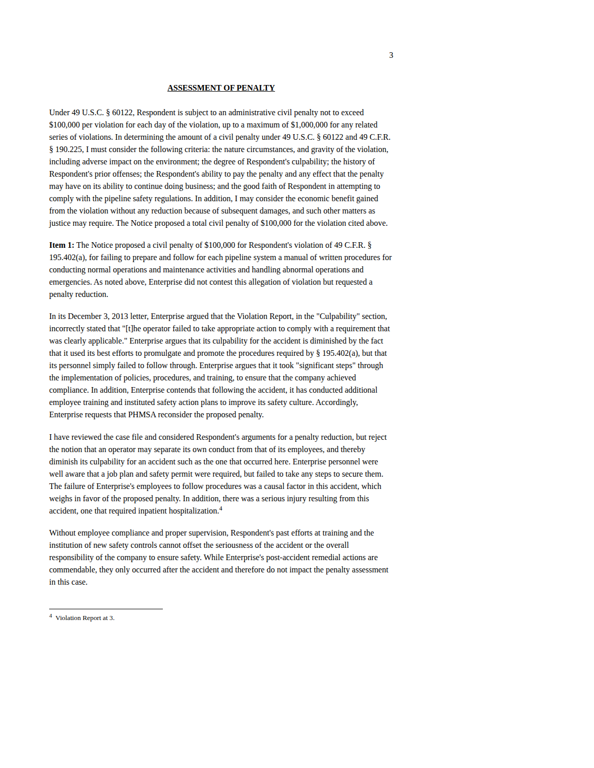3
ASSESSMENT OF PENALTY
Under 49 U.S.C. § 60122, Respondent is subject to an administrative civil penalty not to exceed $100,000 per violation for each day of the violation, up to a maximum of $1,000,000 for any related series of violations. In determining the amount of a civil penalty under 49 U.S.C. § 60122 and 49 C.F.R. § 190.225, I must consider the following criteria: the nature circumstances, and gravity of the violation, including adverse impact on the environment; the degree of Respondent's culpability; the history of Respondent's prior offenses; the Respondent's ability to pay the penalty and any effect that the penalty may have on its ability to continue doing business; and the good faith of Respondent in attempting to comply with the pipeline safety regulations. In addition, I may consider the economic benefit gained from the violation without any reduction because of subsequent damages, and such other matters as justice may require. The Notice proposed a total civil penalty of $100,000 for the violation cited above.
Item 1: The Notice proposed a civil penalty of $100,000 for Respondent's violation of 49 C.F.R. § 195.402(a), for failing to prepare and follow for each pipeline system a manual of written procedures for conducting normal operations and maintenance activities and handling abnormal operations and emergencies. As noted above, Enterprise did not contest this allegation of violation but requested a penalty reduction.
In its December 3, 2013 letter, Enterprise argued that the Violation Report, in the "Culpability" section, incorrectly stated that "[t]he operator failed to take appropriate action to comply with a requirement that was clearly applicable." Enterprise argues that its culpability for the accident is diminished by the fact that it used its best efforts to promulgate and promote the procedures required by § 195.402(a), but that its personnel simply failed to follow through. Enterprise argues that it took "significant steps" through the implementation of policies, procedures, and training, to ensure that the company achieved compliance. In addition, Enterprise contends that following the accident, it has conducted additional employee training and instituted safety action plans to improve its safety culture. Accordingly, Enterprise requests that PHMSA reconsider the proposed penalty.
I have reviewed the case file and considered Respondent's arguments for a penalty reduction, but reject the notion that an operator may separate its own conduct from that of its employees, and thereby diminish its culpability for an accident such as the one that occurred here. Enterprise personnel were well aware that a job plan and safety permit were required, but failed to take any steps to secure them. The failure of Enterprise's employees to follow procedures was a causal factor in this accident, which weighs in favor of the proposed penalty. In addition, there was a serious injury resulting from this accident, one that required inpatient hospitalization.4
Without employee compliance and proper supervision, Respondent's past efforts at training and the institution of new safety controls cannot offset the seriousness of the accident or the overall responsibility of the company to ensure safety. While Enterprise's post-accident remedial actions are commendable, they only occurred after the accident and therefore do not impact the penalty assessment in this case.
4 Violation Report at 3.